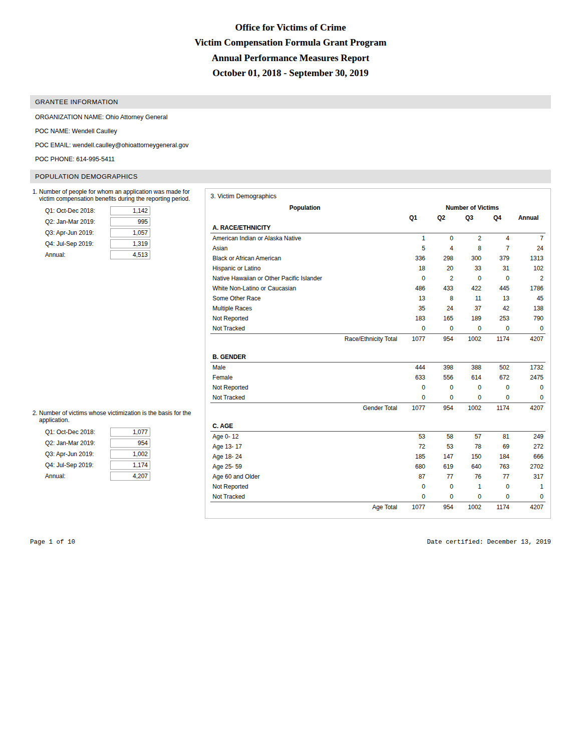Office for Victims of Crime
Victim Compensation Formula Grant Program
Annual Performance Measures Report
October 01, 2018 - September 30, 2019
GRANTEE INFORMATION
ORGANIZATION NAME: Ohio Attorney General
POC NAME: Wendell Caulley
POC EMAIL: wendell.caulley@ohioattorneygeneral.gov
POC PHONE: 614-995-5411
POPULATION DEMOGRAPHICS
Number of people for whom an application was made for victim compensation benefits during the reporting period.
Q1: Oct-Dec 2018: 1,142
Q2: Jan-Mar 2019: 995
Q3: Apr-Jun 2019: 1,057
Q4: Jul-Sep 2019: 1,319
Annual: 4,513
Number of victims whose victimization is the basis for the application.
Q1: Oct-Dec 2018: 1,077
Q2: Jan-Mar 2019: 954
Q3: Apr-Jun 2019: 1,002
Q4: Jul-Sep 2019: 1,174
Annual: 4,207
3. Victim Demographics
| Population | Number of Victims |
| --- | --- |
| | Q1 | Q2 | Q3 | Q4 | Annual |
| A. RACE/ETHNICITY | |
| American Indian or Alaska Native | 1 | 0 | 2 | 4 | 7 |
| Asian | 5 | 4 | 8 | 7 | 24 |
| Black or African American | 336 | 298 | 300 | 379 | 1313 |
| Hispanic or Latino | 18 | 20 | 33 | 31 | 102 |
| Native Hawaiian or Other Pacific Islander | 0 | 2 | 0 | 0 | 2 |
| White Non-Latino or Caucasian | 486 | 433 | 422 | 445 | 1786 |
| Some Other Race | 13 | 8 | 11 | 13 | 45 |
| Multiple Races | 35 | 24 | 37 | 42 | 138 |
| Not Reported | 183 | 165 | 189 | 253 | 790 |
| Not Tracked | 0 | 0 | 0 | 0 | 0 |
| Race/Ethnicity Total | 1077 | 954 | 1002 | 1174 | 4207 |
| B. GENDER | |
| Male | 444 | 398 | 388 | 502 | 1732 |
| Female | 633 | 556 | 614 | 672 | 2475 |
| Not Reported | 0 | 0 | 0 | 0 | 0 |
| Not Tracked | 0 | 0 | 0 | 0 | 0 |
| Gender Total | 1077 | 954 | 1002 | 1174 | 4207 |
| C. AGE | |
| Age 0- 12 | 53 | 58 | 57 | 81 | 249 |
| Age 13- 17 | 72 | 53 | 78 | 69 | 272 |
| Age 18- 24 | 185 | 147 | 150 | 184 | 666 |
| Age 25- 59 | 680 | 619 | 640 | 763 | 2702 |
| Age 60 and Older | 87 | 77 | 76 | 77 | 317 |
| Not Reported | 0 | 0 | 1 | 0 | 1 |
| Not Tracked | 0 | 0 | 0 | 0 | 0 |
| Age Total | 1077 | 954 | 1002 | 1174 | 4207 |
Page 1 of 10 Date certified: December 13, 2019